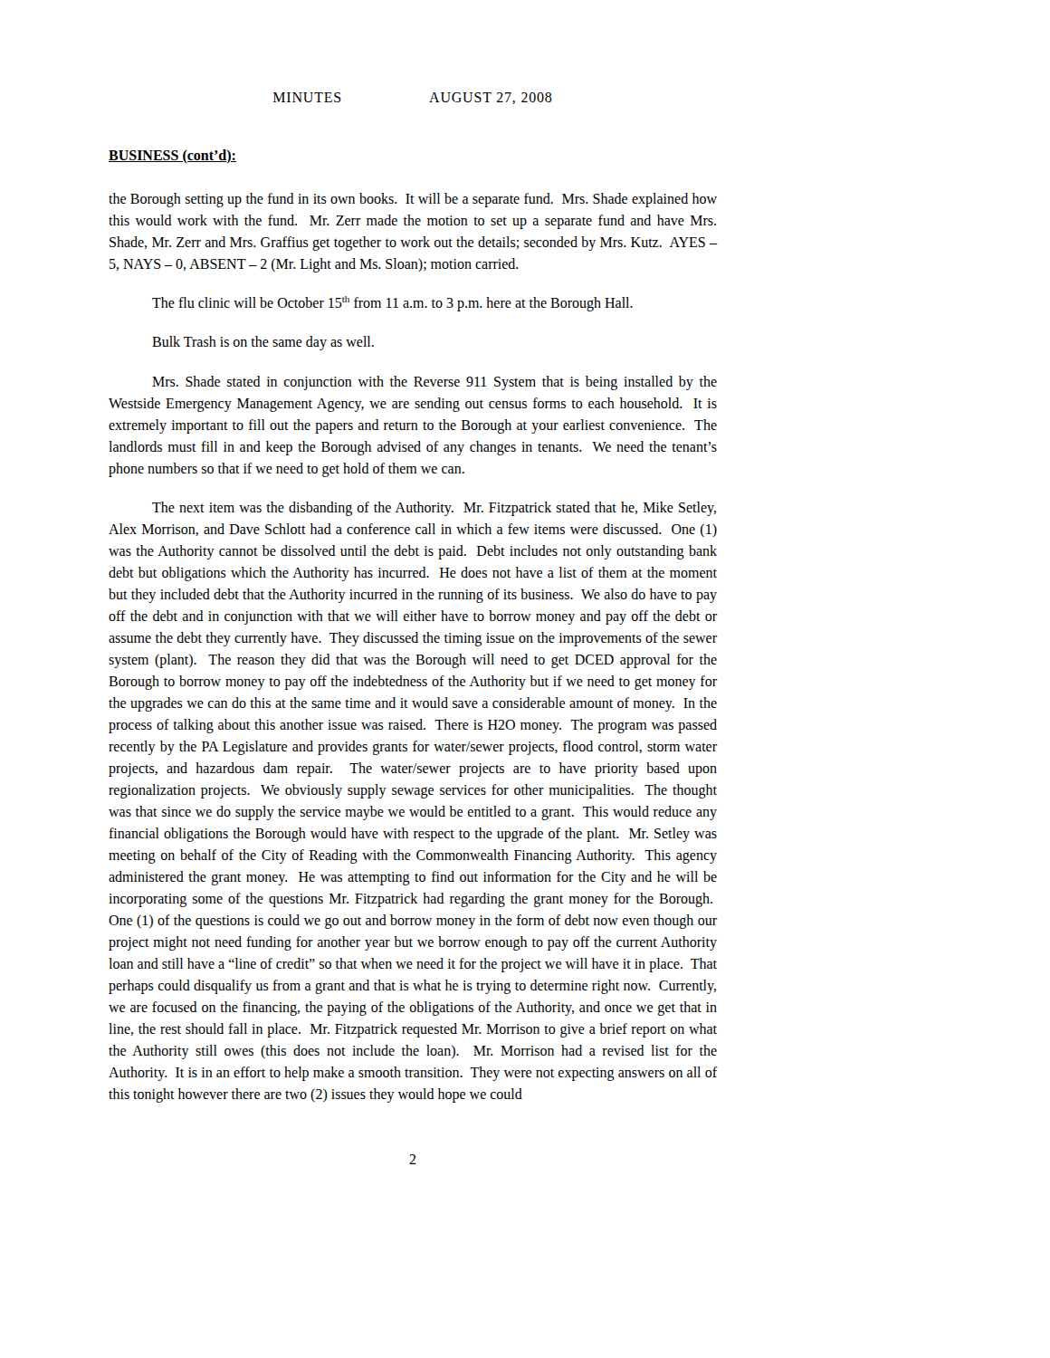MINUTES AUGUST 27, 2008
BUSINESS (cont’d):
the Borough setting up the fund in its own books. It will be a separate fund. Mrs. Shade explained how this would work with the fund. Mr. Zerr made the motion to set up a separate fund and have Mrs. Shade, Mr. Zerr and Mrs. Graffius get together to work out the details; seconded by Mrs. Kutz. AYES – 5, NAYS – 0, ABSENT – 2 (Mr. Light and Ms. Sloan); motion carried.
The flu clinic will be October 15th from 11 a.m. to 3 p.m. here at the Borough Hall.
Bulk Trash is on the same day as well.
Mrs. Shade stated in conjunction with the Reverse 911 System that is being installed by the Westside Emergency Management Agency, we are sending out census forms to each household. It is extremely important to fill out the papers and return to the Borough at your earliest convenience. The landlords must fill in and keep the Borough advised of any changes in tenants. We need the tenant’s phone numbers so that if we need to get hold of them we can.
The next item was the disbanding of the Authority. Mr. Fitzpatrick stated that he, Mike Setley, Alex Morrison, and Dave Schlott had a conference call in which a few items were discussed. One (1) was the Authority cannot be dissolved until the debt is paid. Debt includes not only outstanding bank debt but obligations which the Authority has incurred. He does not have a list of them at the moment but they included debt that the Authority incurred in the running of its business. We also do have to pay off the debt and in conjunction with that we will either have to borrow money and pay off the debt or assume the debt they currently have. They discussed the timing issue on the improvements of the sewer system (plant). The reason they did that was the Borough will need to get DCED approval for the Borough to borrow money to pay off the indebtedness of the Authority but if we need to get money for the upgrades we can do this at the same time and it would save a considerable amount of money. In the process of talking about this another issue was raised. There is H2O money. The program was passed recently by the PA Legislature and provides grants for water/sewer projects, flood control, storm water projects, and hazardous dam repair. The water/sewer projects are to have priority based upon regionalization projects. We obviously supply sewage services for other municipalities. The thought was that since we do supply the service maybe we would be entitled to a grant. This would reduce any financial obligations the Borough would have with respect to the upgrade of the plant. Mr. Setley was meeting on behalf of the City of Reading with the Commonwealth Financing Authority. This agency administered the grant money. He was attempting to find out information for the City and he will be incorporating some of the questions Mr. Fitzpatrick had regarding the grant money for the Borough. One (1) of the questions is could we go out and borrow money in the form of debt now even though our project might not need funding for another year but we borrow enough to pay off the current Authority loan and still have a “line of credit” so that when we need it for the project we will have it in place. That perhaps could disqualify us from a grant and that is what he is trying to determine right now. Currently, we are focused on the financing, the paying of the obligations of the Authority, and once we get that in line, the rest should fall in place. Mr. Fitzpatrick requested Mr. Morrison to give a brief report on what the Authority still owes (this does not include the loan). Mr. Morrison had a revised list for the Authority. It is in an effort to help make a smooth transition. They were not expecting answers on all of this tonight however there are two (2) issues they would hope we could
2